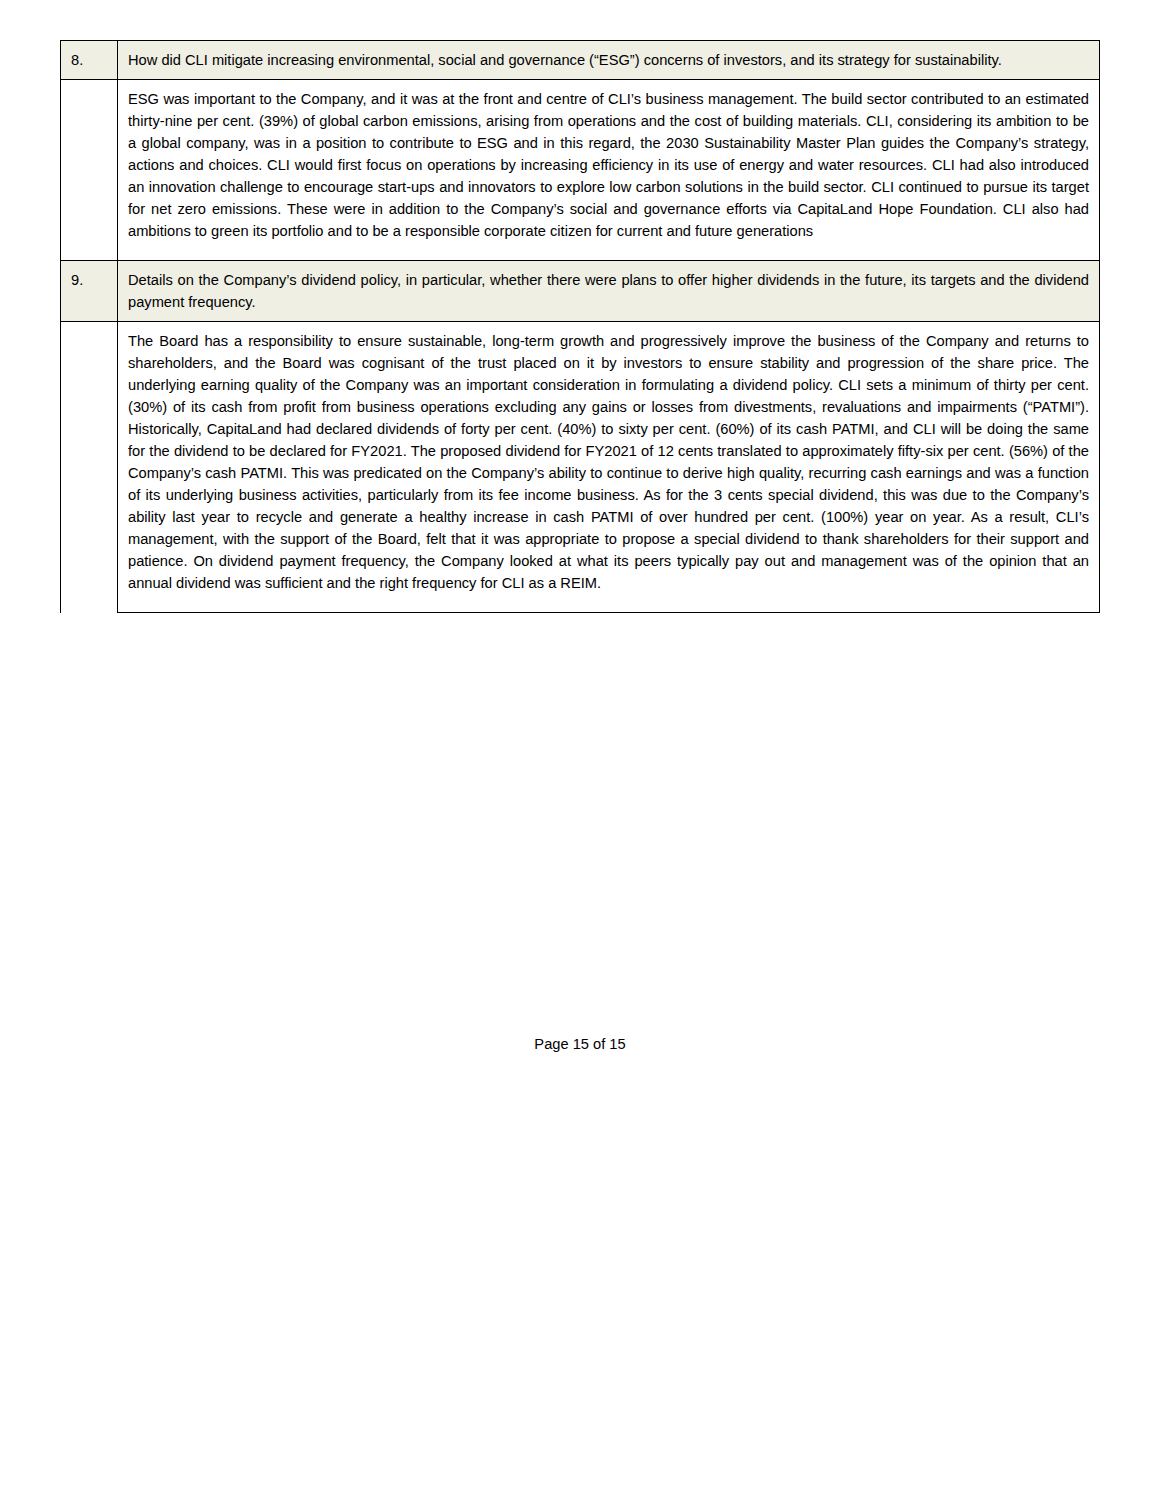| 8. | How did CLI mitigate increasing environmental, social and governance (“ESG”) concerns of investors, and its strategy for sustainability. |
| | ESG was important to the Company, and it was at the front and centre of CLI’s business management. The build sector contributed to an estimated thirty-nine per cent. (39%) of global carbon emissions, arising from operations and the cost of building materials. CLI, considering its ambition to be a global company, was in a position to contribute to ESG and in this regard, the 2030 Sustainability Master Plan guides the Company’s strategy, actions and choices. CLI would first focus on operations by increasing efficiency in its use of energy and water resources. CLI had also introduced an innovation challenge to encourage start-ups and innovators to explore low carbon solutions in the build sector. CLI continued to pursue its target for net zero emissions. These were in addition to the Company’s social and governance efforts via CapitaLand Hope Foundation. CLI also had ambitions to green its portfolio and to be a responsible corporate citizen for current and future generations |
| 9. | Details on the Company’s dividend policy, in particular, whether there were plans to offer higher dividends in the future, its targets and the dividend payment frequency. |
| | The Board has a responsibility to ensure sustainable, long-term growth and progressively improve the business of the Company and returns to shareholders, and the Board was cognisant of the trust placed on it by investors to ensure stability and progression of the share price. The underlying earning quality of the Company was an important consideration in formulating a dividend policy. CLI sets a minimum of thirty per cent. (30%) of its cash from profit from business operations excluding any gains or losses from divestments, revaluations and impairments (“PATMI”). Historically, CapitaLand had declared dividends of forty per cent. (40%) to sixty per cent. (60%) of its cash PATMI, and CLI will be doing the same for the dividend to be declared for FY2021. The proposed dividend for FY2021 of 12 cents translated to approximately fifty-six per cent. (56%) of the Company’s cash PATMI. This was predicated on the Company’s ability to continue to derive high quality, recurring cash earnings and was a function of its underlying business activities, particularly from its fee income business. As for the 3 cents special dividend, this was due to the Company’s ability last year to recycle and generate a healthy increase in cash PATMI of over hundred per cent. (100%) year on year. As a result, CLI’s management, with the support of the Board, felt that it was appropriate to propose a special dividend to thank shareholders for their support and patience. On dividend payment frequency, the Company looked at what its peers typically pay out and management was of the opinion that an annual dividend was sufficient and the right frequency for CLI as a REIM. |
Page 15 of 15